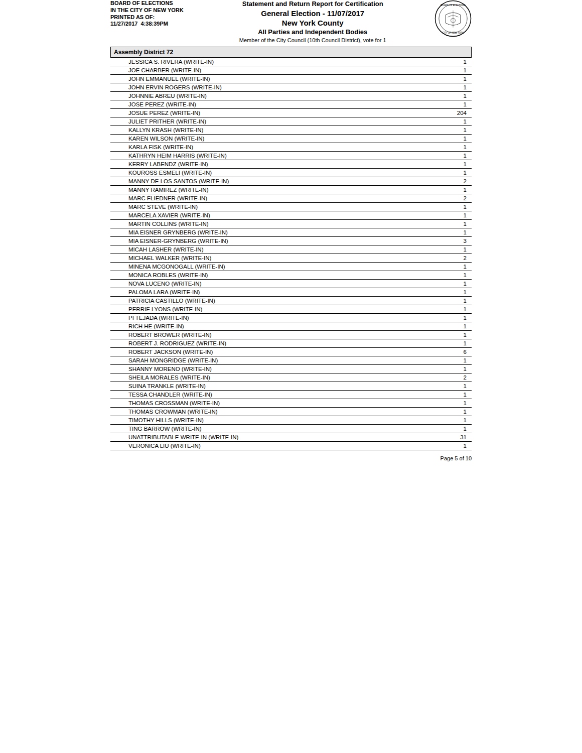BOARD OF ELECTIONS
IN THE CITY OF NEW YORK
PRINTED AS OF:
11/27/2017 4:38:39PM
Statement and Return Report for Certification
General Election - 11/07/2017
New York County
All Parties and Independent Bodies
Member of the City Council (10th Council District), vote for 1
BOARD OF ELECTIONS CITY OF NEW YORK
Assembly District 72
| JESSICA S. RIVERA (WRITE-IN) | 1 |
| JOE CHARBER (WRITE-IN) | 1 |
| JOHN EMMANUEL (WRITE-IN) | 1 |
| JOHN ERVIN ROGERS (WRITE-IN) | 1 |
| JOHNNIE ABREU (WRITE-IN) | 1 |
| JOSE PEREZ (WRITE-IN) | 1 |
| JOSUE PEREZ (WRITE-IN) | 204 |
| JULIET PRITHER (WRITE-IN) | 1 |
| KALLYN KRASH (WRITE-IN) | 1 |
| KAREN WILSON (WRITE-IN) | 1 |
| KARLA FISK (WRITE-IN) | 1 |
| KATHRYN HEIM HARRIS (WRITE-IN) | 1 |
| KERRY LABENDZ (WRITE-IN) | 1 |
| KOUROSS ESMELI (WRITE-IN) | 1 |
| MANNY DE LOS SANTOS (WRITE-IN) | 2 |
| MANNY RAMIREZ (WRITE-IN) | 1 |
| MARC FLIEDNER (WRITE-IN) | 2 |
| MARC STEVE (WRITE-IN) | 1 |
| MARCELA XAVIER (WRITE-IN) | 1 |
| MARTIN COLLINS (WRITE-IN) | 1 |
| MIA EISNER GRYNBERG (WRITE-IN) | 1 |
| MIA EISNER-GRYNBERG (WRITE-IN) | 3 |
| MICAH LASHER (WRITE-IN) | 1 |
| MICHAEL WALKER (WRITE-IN) | 2 |
| MINENA MCGONOGALL (WRITE-IN) | 1 |
| MONICA ROBLES (WRITE-IN) | 1 |
| NOVA LUCENO (WRITE-IN) | 1 |
| PALOMA LARA (WRITE-IN) | 1 |
| PATRICIA CASTILLO (WRITE-IN) | 1 |
| PERRIE LYONS (WRITE-IN) | 1 |
| PI TEJADA (WRITE-IN) | 1 |
| RICH HE (WRITE-IN) | 1 |
| ROBERT BROWER (WRITE-IN) | 1 |
| ROBERT J. RODRIGUEZ (WRITE-IN) | 1 |
| ROBERT JACKSON (WRITE-IN) | 6 |
| SARAH MONGRIDGE (WRITE-IN) | 1 |
| SHANNY MORENO (WRITE-IN) | 1 |
| SHEILA MORALES (WRITE-IN) | 2 |
| SUINA TRANKLE (WRITE-IN) | 1 |
| TESSA CHANDLER (WRITE-IN) | 1 |
| THOMAS CROSSMAN (WRITE-IN) | 1 |
| THOMAS CROWMAN (WRITE-IN) | 1 |
| TIMOTHY HILLS (WRITE-IN) | 1 |
| TING BARROW (WRITE-IN) | 1 |
| UNATTRIBUTABLE WRITE-IN (WRITE-IN) | 31 |
| VERONICA LIU (WRITE-IN) | 1 |
Page 5 of 10